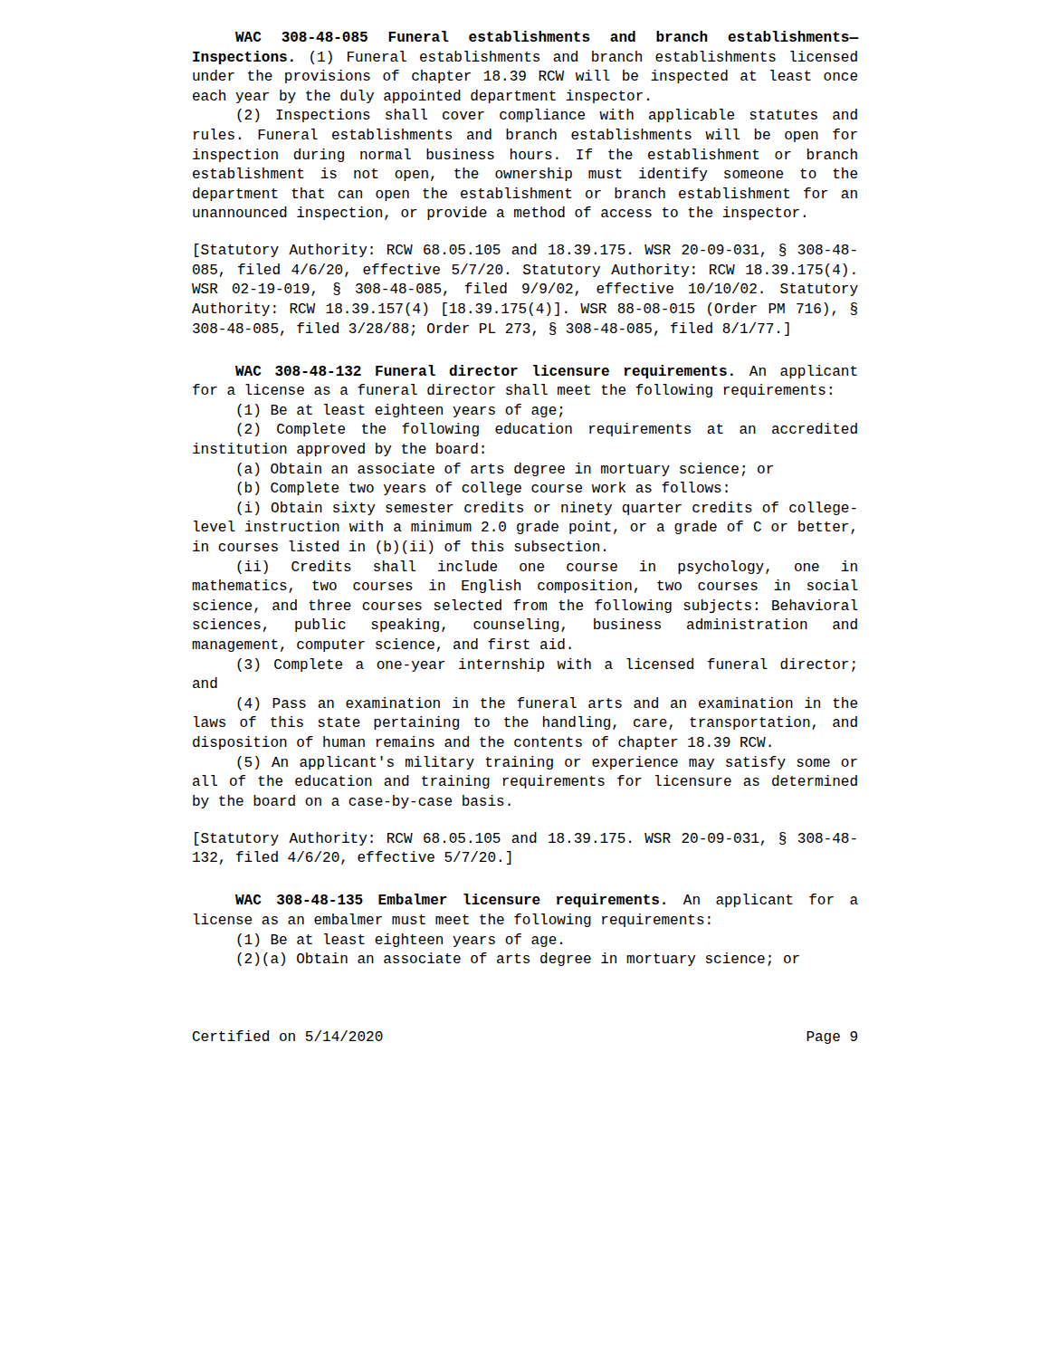WAC 308-48-085 Funeral establishments and branch establishments—Inspections. (1) Funeral establishments and branch establishments licensed under the provisions of chapter 18.39 RCW will be inspected at least once each year by the duly appointed department inspector.
(2) Inspections shall cover compliance with applicable statutes and rules. Funeral establishments and branch establishments will be open for inspection during normal business hours. If the establishment or branch establishment is not open, the ownership must identify someone to the department that can open the establishment or branch establishment for an unannounced inspection, or provide a method of access to the inspector.
[Statutory Authority: RCW 68.05.105 and 18.39.175. WSR 20-09-031, § 308-48-085, filed 4/6/20, effective 5/7/20. Statutory Authority: RCW 18.39.175(4). WSR 02-19-019, § 308-48-085, filed 9/9/02, effective 10/10/02. Statutory Authority: RCW 18.39.157(4) [18.39.175(4)]. WSR 88-08-015 (Order PM 716), § 308-48-085, filed 3/28/88; Order PL 273, § 308-48-085, filed 8/1/77.]
WAC 308-48-132 Funeral director licensure requirements. An applicant for a license as a funeral director shall meet the following requirements:
(1) Be at least eighteen years of age;
(2) Complete the following education requirements at an accredited institution approved by the board:
(a) Obtain an associate of arts degree in mortuary science; or
(b) Complete two years of college course work as follows:
(i) Obtain sixty semester credits or ninety quarter credits of college-level instruction with a minimum 2.0 grade point, or a grade of C or better, in courses listed in (b)(ii) of this subsection.
(ii) Credits shall include one course in psychology, one in mathematics, two courses in English composition, two courses in social science, and three courses selected from the following subjects: Behavioral sciences, public speaking, counseling, business administration and management, computer science, and first aid.
(3) Complete a one-year internship with a licensed funeral director; and
(4) Pass an examination in the funeral arts and an examination in the laws of this state pertaining to the handling, care, transportation, and disposition of human remains and the contents of chapter 18.39 RCW.
(5) An applicant's military training or experience may satisfy some or all of the education and training requirements for licensure as determined by the board on a case-by-case basis.
[Statutory Authority: RCW 68.05.105 and 18.39.175. WSR 20-09-031, § 308-48-132, filed 4/6/20, effective 5/7/20.]
WAC 308-48-135 Embalmer licensure requirements. An applicant for a license as an embalmer must meet the following requirements:
(1) Be at least eighteen years of age.
(2)(a) Obtain an associate of arts degree in mortuary science; or
Certified on 5/14/2020 Page 9